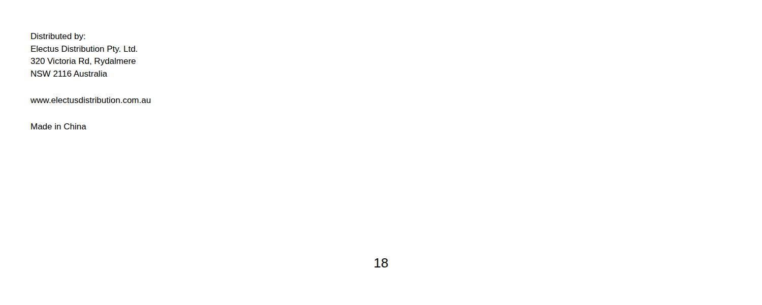Distributed by:
Electus Distribution Pty. Ltd.
320 Victoria Rd, Rydalmere
NSW 2116 Australia
www.electusdistribution.com.au
Made in China
18